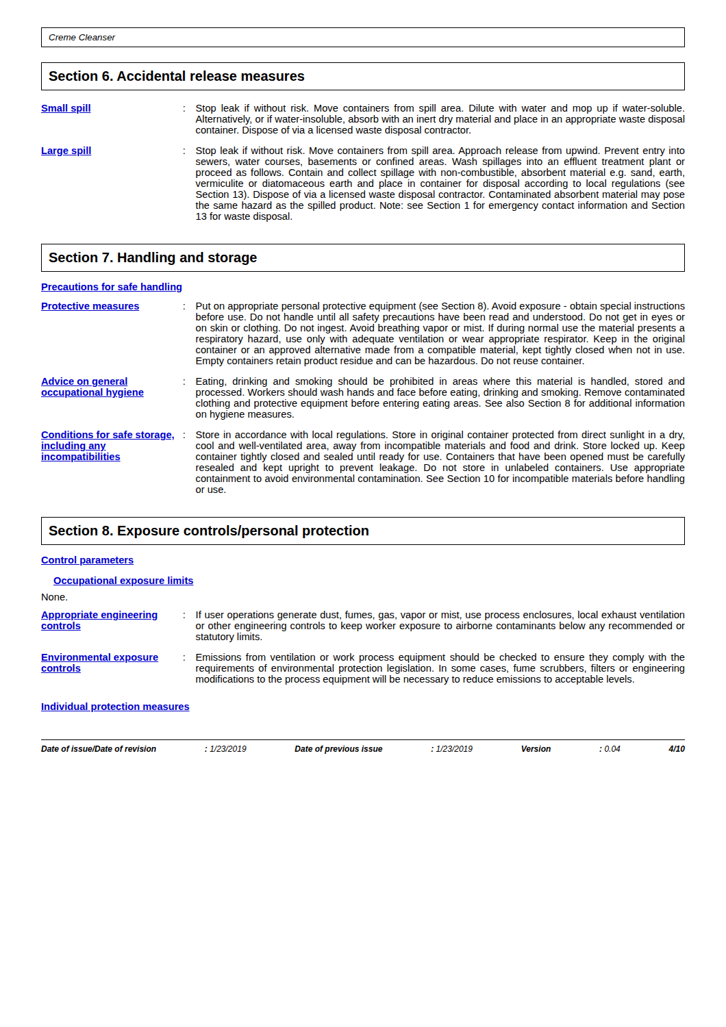Creme Cleanser
Section 6. Accidental release measures
| Small spill | : | Stop leak if without risk. Move containers from spill area. Dilute with water and mop up if water-soluble. Alternatively, or if water-insoluble, absorb with an inert dry material and place in an appropriate waste disposal container. Dispose of via a licensed waste disposal contractor. |
| Large spill | : | Stop leak if without risk. Move containers from spill area. Approach release from upwind. Prevent entry into sewers, water courses, basements or confined areas. Wash spillages into an effluent treatment plant or proceed as follows. Contain and collect spillage with non-combustible, absorbent material e.g. sand, earth, vermiculite or diatomaceous earth and place in container for disposal according to local regulations (see Section 13). Dispose of via a licensed waste disposal contractor. Contaminated absorbent material may pose the same hazard as the spilled product. Note: see Section 1 for emergency contact information and Section 13 for waste disposal. |
Section 7. Handling and storage
Precautions for safe handling
| Protective measures | : | Put on appropriate personal protective equipment (see Section 8). Avoid exposure - obtain special instructions before use. Do not handle until all safety precautions have been read and understood. Do not get in eyes or on skin or clothing. Do not ingest. Avoid breathing vapor or mist. If during normal use the material presents a respiratory hazard, use only with adequate ventilation or wear appropriate respirator. Keep in the original container or an approved alternative made from a compatible material, kept tightly closed when not in use. Empty containers retain product residue and can be hazardous. Do not reuse container. |
| Advice on general occupational hygiene | : | Eating, drinking and smoking should be prohibited in areas where this material is handled, stored and processed. Workers should wash hands and face before eating, drinking and smoking. Remove contaminated clothing and protective equipment before entering eating areas. See also Section 8 for additional information on hygiene measures. |
| Conditions for safe storage, including any incompatibilities | : | Store in accordance with local regulations. Store in original container protected from direct sunlight in a dry, cool and well-ventilated area, away from incompatible materials and food and drink. Store locked up. Keep container tightly closed and sealed until ready for use. Containers that have been opened must be carefully resealed and kept upright to prevent leakage. Do not store in unlabeled containers. Use appropriate containment to avoid environmental contamination. See Section 10 for incompatible materials before handling or use. |
Section 8. Exposure controls/personal protection
Control parameters
Occupational exposure limits
None.
| Appropriate engineering controls | : | If user operations generate dust, fumes, gas, vapor or mist, use process enclosures, local exhaust ventilation or other engineering controls to keep worker exposure to airborne contaminants below any recommended or statutory limits. |
| Environmental exposure controls | : | Emissions from ventilation or work process equipment should be checked to ensure they comply with the requirements of environmental protection legislation. In some cases, fume scrubbers, filters or engineering modifications to the process equipment will be necessary to reduce emissions to acceptable levels. |
Individual protection measures
Date of issue/Date of revision : 1/23/2019 Date of previous issue : 1/23/2019 Version : 0.04 4/10